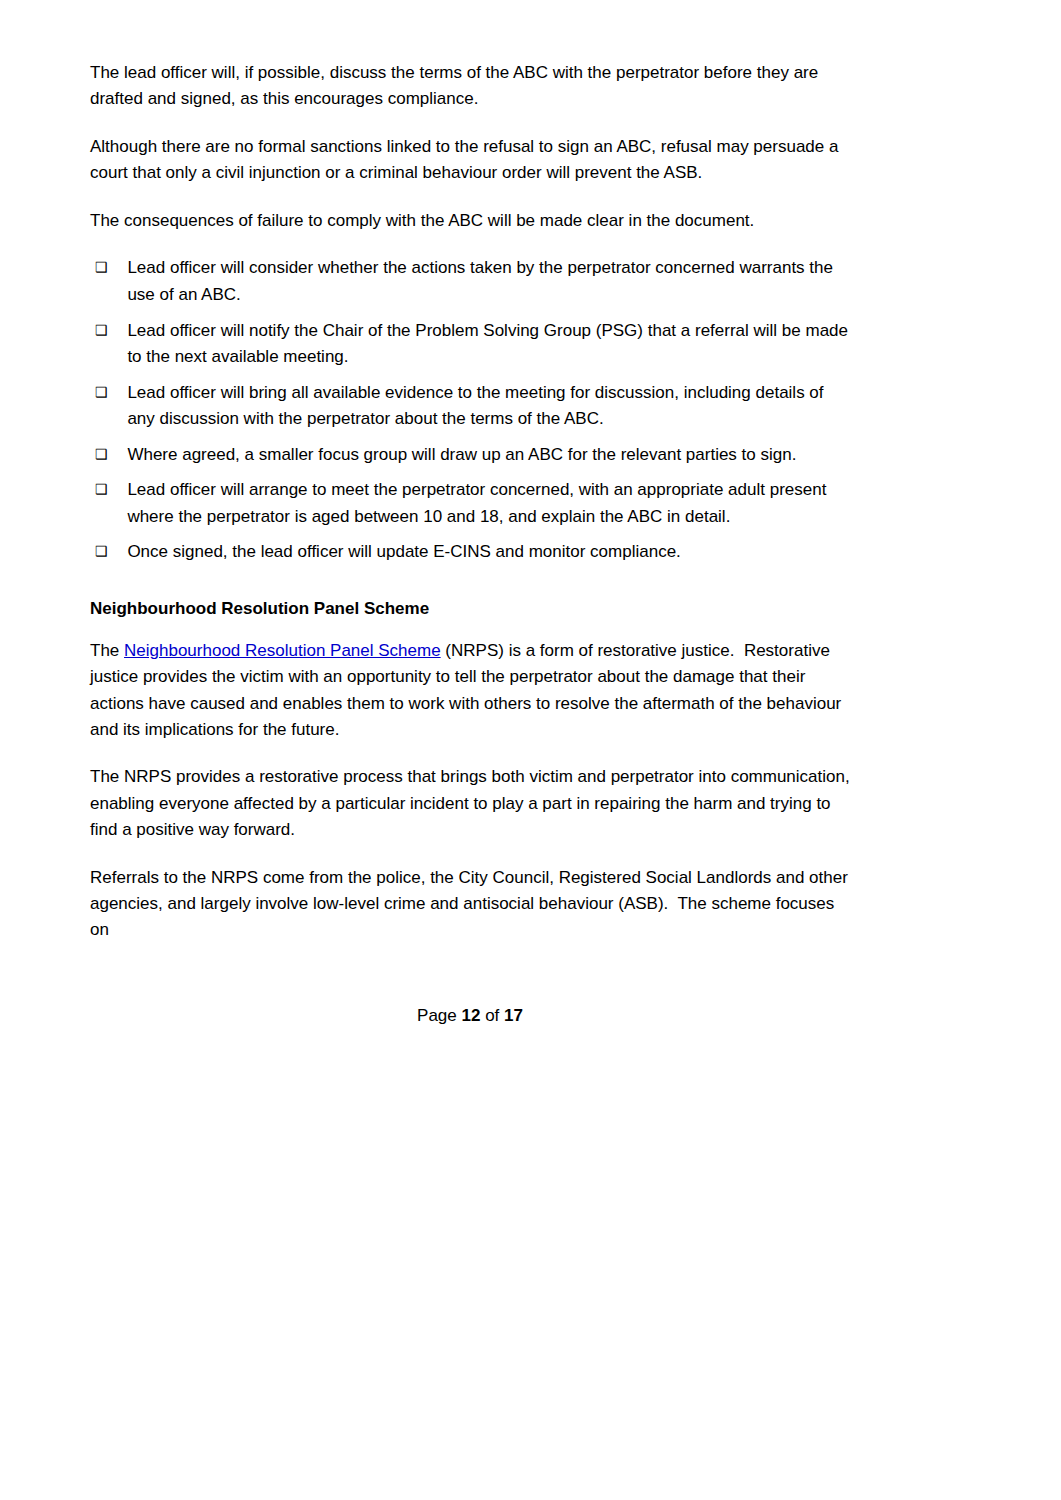The lead officer will, if possible, discuss the terms of the ABC with the perpetrator before they are drafted and signed, as this encourages compliance.
Although there are no formal sanctions linked to the refusal to sign an ABC, refusal may persuade a court that only a civil injunction or a criminal behaviour order will prevent the ASB.
The consequences of failure to comply with the ABC will be made clear in the document.
Lead officer will consider whether the actions taken by the perpetrator concerned warrants the use of an ABC.
Lead officer will notify the Chair of the Problem Solving Group (PSG) that a referral will be made to the next available meeting.
Lead officer will bring all available evidence to the meeting for discussion, including details of any discussion with the perpetrator about the terms of the ABC.
Where agreed, a smaller focus group will draw up an ABC for the relevant parties to sign.
Lead officer will arrange to meet the perpetrator concerned, with an appropriate adult present where the perpetrator is aged between 10 and 18, and explain the ABC in detail.
Once signed, the lead officer will update E-CINS and monitor compliance.
Neighbourhood Resolution Panel Scheme
The Neighbourhood Resolution Panel Scheme (NRPS) is a form of restorative justice. Restorative justice provides the victim with an opportunity to tell the perpetrator about the damage that their actions have caused and enables them to work with others to resolve the aftermath of the behaviour and its implications for the future.
The NRPS provides a restorative process that brings both victim and perpetrator into communication, enabling everyone affected by a particular incident to play a part in repairing the harm and trying to find a positive way forward.
Referrals to the NRPS come from the police, the City Council, Registered Social Landlords and other agencies, and largely involve low-level crime and antisocial behaviour (ASB). The scheme focuses on
Page 12 of 17